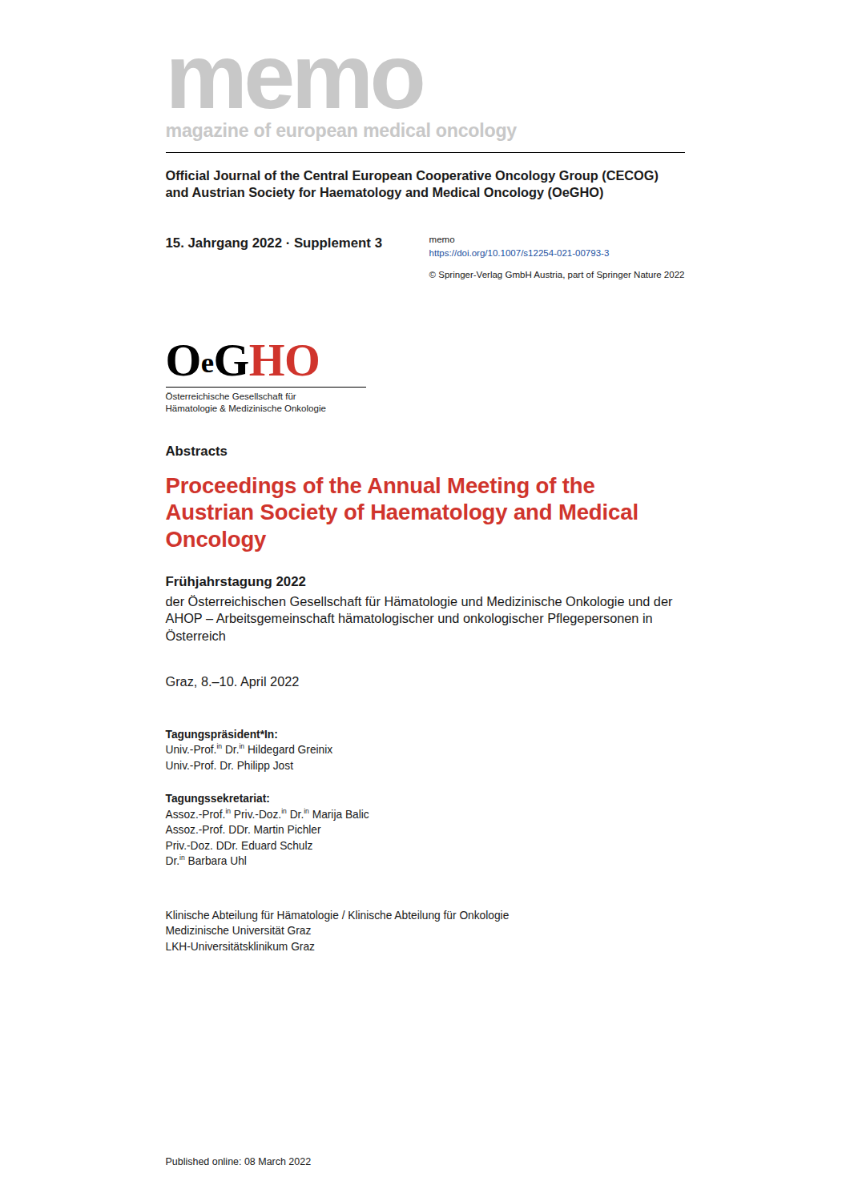memo
magazine of european medical oncology
Official Journal of the Central European Cooperative Oncology Group (CECOG)
and Austrian Society for Haematology and Medical Oncology (OeGHO)
15. Jahrgang 2022 · Supplement 3
memo
https://doi.org/10.1007/s12254-021-00793-3
© Springer-Verlag GmbH Austria, part of Springer Nature 2022
Oe GHO
Österreichische Gesellschaft für
Hämatologie & Medizinische Onkologie
Abstracts
Proceedings of the Annual Meeting of the Austrian Society of Haematology and Medical Oncology
Frühjahrstagung 2022
der Österreichischen Gesellschaft für Hämatologie und Medizinische Onkologie und der AHOP – Arbeitsgemeinschaft hämatologischer und onkologischer Pflegepersonen in Österreich
Graz, 8.–10. April 2022
Tagungspräsident*In:
Univ.-Prof.in Dr.in Hildegard Greinix
Univ.-Prof. Dr. Philipp Jost
Tagungssekretariat:
Assoz.-Prof.in Priv.-Doz.in Dr.in Marija Balic
Assoz.-Prof. DDr. Martin Pichler
Priv.-Doz. DDr. Eduard Schulz
Dr.in Barbara Uhl
Klinische Abteilung für Hämatologie / Klinische Abteilung für Onkologie
Medizinische Universität Graz
LKH-Universitätsklinikum Graz
Published online: 08 March 2022